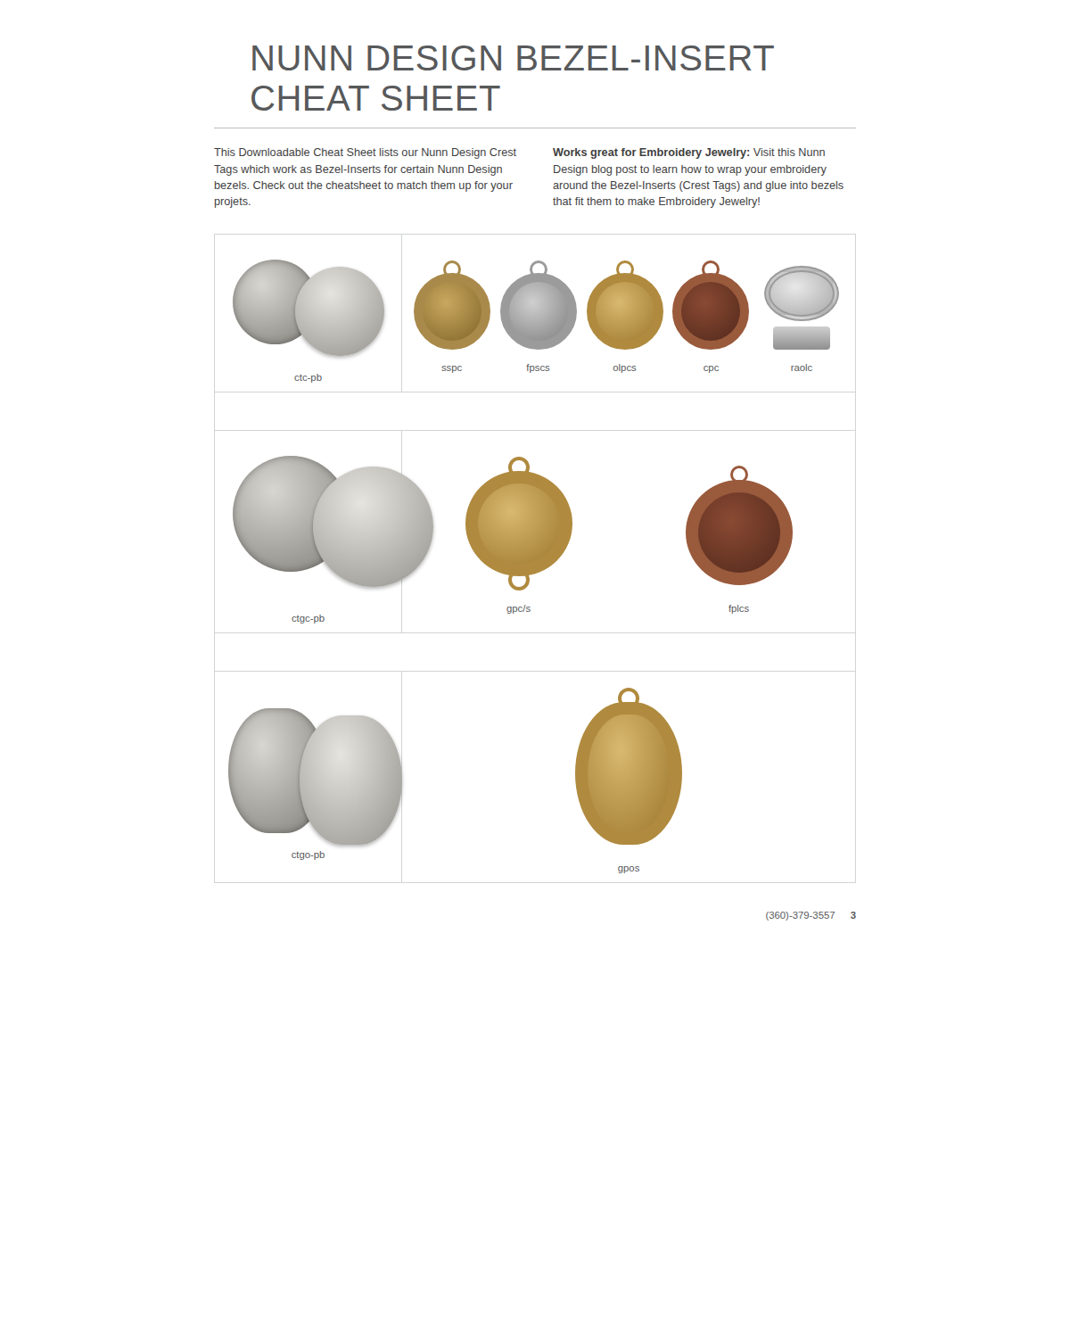Nunn Design Bezel-Insert Cheat Sheet
This Downloadable Cheat Sheet lists our Nunn Design Crest Tags which work as Bezel-Inserts for certain Nunn Design bezels. Check out the cheatsheet to match them up for your projets.
Works great for Embroidery Jewelry: Visit this Nunn Design blog post to learn how to wrap your embroidery around the Bezel-Inserts (Crest Tags) and glue into bezels that fit them to make Embroidery Jewelry!
| ctc-pb | sspc fpscs olpcs cpc raolc |
| ctgc-pb | gpc/s fplcs |
| ctgo-pb | gpos |
(360)-379-3557 3